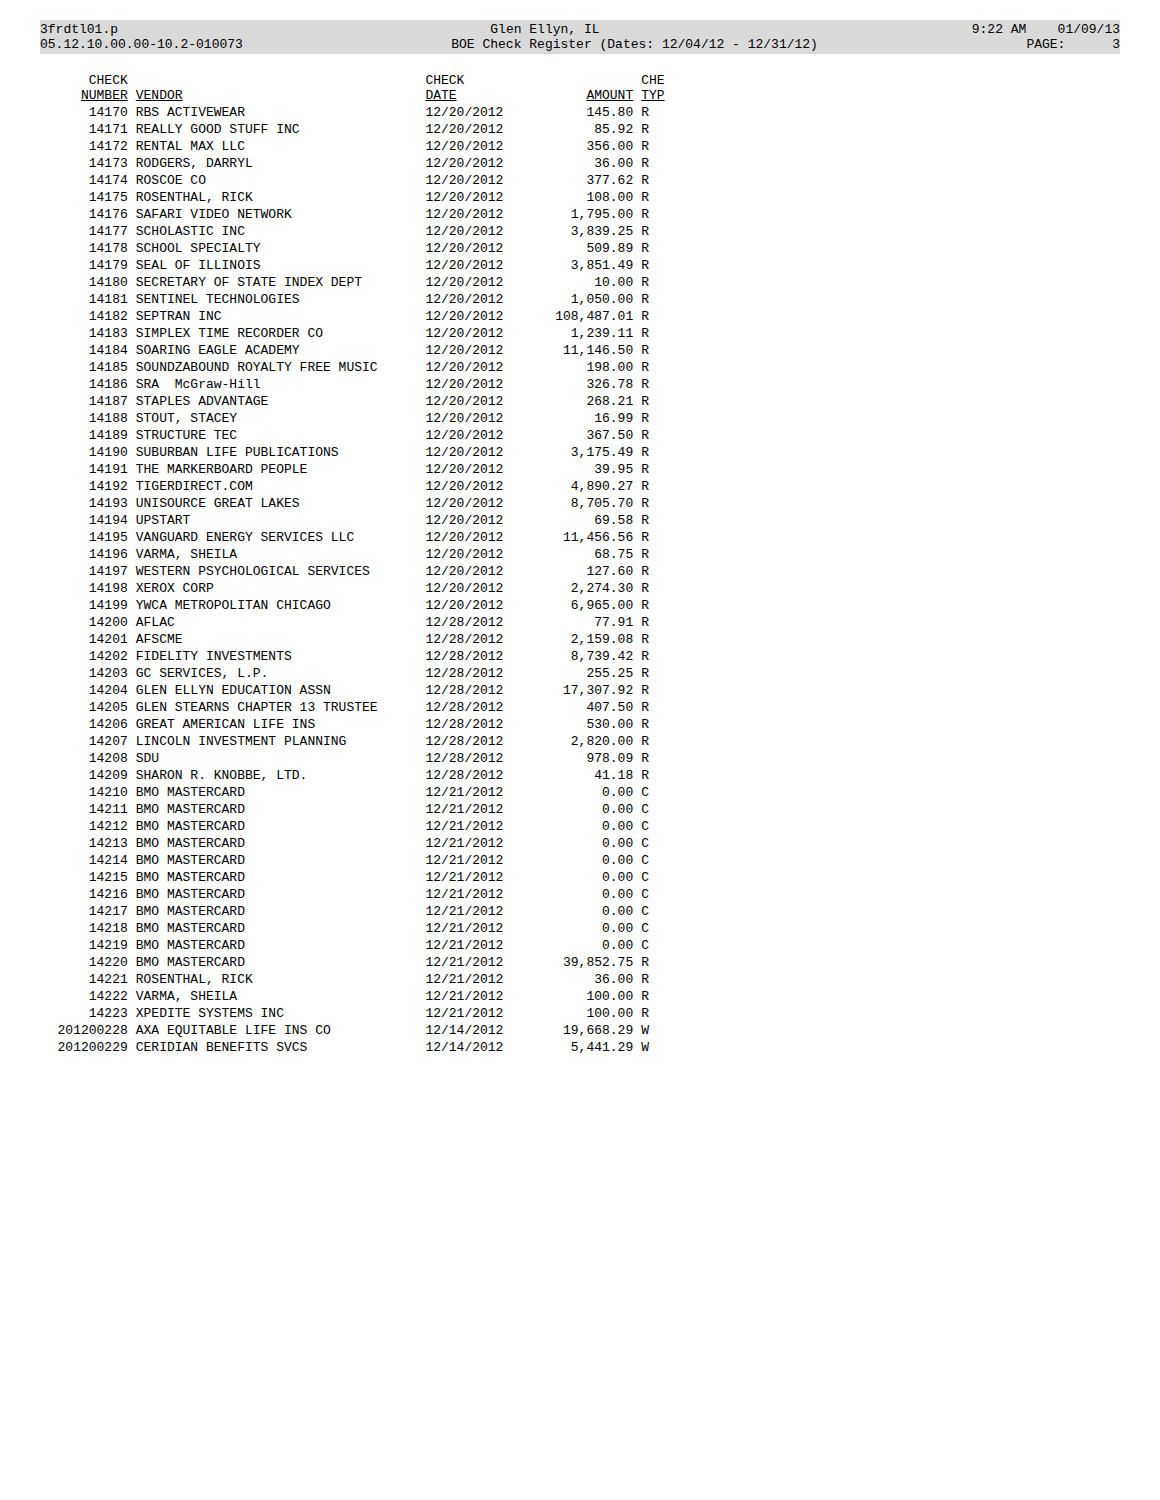3frdtl01.p Glen Ellyn, IL 9:22 AM 01/09/13
05.12.10.00.00-10.2-010073 BOE Check Register (Dates: 12/04/12 - 12/31/12) PAGE: 3
| CHECK | | CHECK | | CHE |
| --- | --- | --- | --- | --- |
| NUMBER | VENDOR | DATE | AMOUNT | TYP |
| 14170 | RBS ACTIVEWEAR | 12/20/2012 | 145.80 | R |
| 14171 | REALLY GOOD STUFF INC | 12/20/2012 | 85.92 | R |
| 14172 | RENTAL MAX LLC | 12/20/2012 | 356.00 | R |
| 14173 | RODGERS, DARRYL | 12/20/2012 | 36.00 | R |
| 14174 | ROSCOE CO | 12/20/2012 | 377.62 | R |
| 14175 | ROSENTHAL, RICK | 12/20/2012 | 108.00 | R |
| 14176 | SAFARI VIDEO NETWORK | 12/20/2012 | 1,795.00 | R |
| 14177 | SCHOLASTIC INC | 12/20/2012 | 3,839.25 | R |
| 14178 | SCHOOL SPECIALTY | 12/20/2012 | 509.89 | R |
| 14179 | SEAL OF ILLINOIS | 12/20/2012 | 3,851.49 | R |
| 14180 | SECRETARY OF STATE INDEX DEPT | 12/20/2012 | 10.00 | R |
| 14181 | SENTINEL TECHNOLOGIES | 12/20/2012 | 1,050.00 | R |
| 14182 | SEPTRAN INC | 12/20/2012 | 108,487.01 | R |
| 14183 | SIMPLEX TIME RECORDER CO | 12/20/2012 | 1,239.11 | R |
| 14184 | SOARING EAGLE ACADEMY | 12/20/2012 | 11,146.50 | R |
| 14185 | SOUNDZABOUND ROYALTY FREE MUSIC | 12/20/2012 | 198.00 | R |
| 14186 | SRA McGraw-Hill | 12/20/2012 | 326.78 | R |
| 14187 | STAPLES ADVANTAGE | 12/20/2012 | 268.21 | R |
| 14188 | STOUT, STACEY | 12/20/2012 | 16.99 | R |
| 14189 | STRUCTURE TEC | 12/20/2012 | 367.50 | R |
| 14190 | SUBURBAN LIFE PUBLICATIONS | 12/20/2012 | 3,175.49 | R |
| 14191 | THE MARKERBOARD PEOPLE | 12/20/2012 | 39.95 | R |
| 14192 | TIGERDIRECT.COM | 12/20/2012 | 4,890.27 | R |
| 14193 | UNISOURCE GREAT LAKES | 12/20/2012 | 8,705.70 | R |
| 14194 | UPSTART | 12/20/2012 | 69.58 | R |
| 14195 | VANGUARD ENERGY SERVICES LLC | 12/20/2012 | 11,456.56 | R |
| 14196 | VARMA, SHEILA | 12/20/2012 | 68.75 | R |
| 14197 | WESTERN PSYCHOLOGICAL SERVICES | 12/20/2012 | 127.60 | R |
| 14198 | XEROX CORP | 12/20/2012 | 2,274.30 | R |
| 14199 | YWCA METROPOLITAN CHICAGO | 12/20/2012 | 6,965.00 | R |
| 14200 | AFLAC | 12/28/2012 | 77.91 | R |
| 14201 | AFSCME | 12/28/2012 | 2,159.08 | R |
| 14202 | FIDELITY INVESTMENTS | 12/28/2012 | 8,739.42 | R |
| 14203 | GC SERVICES, L.P. | 12/28/2012 | 255.25 | R |
| 14204 | GLEN ELLYN EDUCATION ASSN | 12/28/2012 | 17,307.92 | R |
| 14205 | GLEN STEARNS CHAPTER 13 TRUSTEE | 12/28/2012 | 407.50 | R |
| 14206 | GREAT AMERICAN LIFE INS | 12/28/2012 | 530.00 | R |
| 14207 | LINCOLN INVESTMENT PLANNING | 12/28/2012 | 2,820.00 | R |
| 14208 | SDU | 12/28/2012 | 978.09 | R |
| 14209 | SHARON R. KNOBBE, LTD. | 12/28/2012 | 41.18 | R |
| 14210 | BMO MASTERCARD | 12/21/2012 | 0.00 | C |
| 14211 | BMO MASTERCARD | 12/21/2012 | 0.00 | C |
| 14212 | BMO MASTERCARD | 12/21/2012 | 0.00 | C |
| 14213 | BMO MASTERCARD | 12/21/2012 | 0.00 | C |
| 14214 | BMO MASTERCARD | 12/21/2012 | 0.00 | C |
| 14215 | BMO MASTERCARD | 12/21/2012 | 0.00 | C |
| 14216 | BMO MASTERCARD | 12/21/2012 | 0.00 | C |
| 14217 | BMO MASTERCARD | 12/21/2012 | 0.00 | C |
| 14218 | BMO MASTERCARD | 12/21/2012 | 0.00 | C |
| 14219 | BMO MASTERCARD | 12/21/2012 | 0.00 | C |
| 14220 | BMO MASTERCARD | 12/21/2012 | 39,852.75 | R |
| 14221 | ROSENTHAL, RICK | 12/21/2012 | 36.00 | R |
| 14222 | VARMA, SHEILA | 12/21/2012 | 100.00 | R |
| 14223 | XPEDITE SYSTEMS INC | 12/21/2012 | 100.00 | R |
| 201200228 | AXA EQUITABLE LIFE INS CO | 12/14/2012 | 19,668.29 | W |
| 201200229 | CERIDIAN BENEFITS SVCS | 12/14/2012 | 5,441.29 | W |